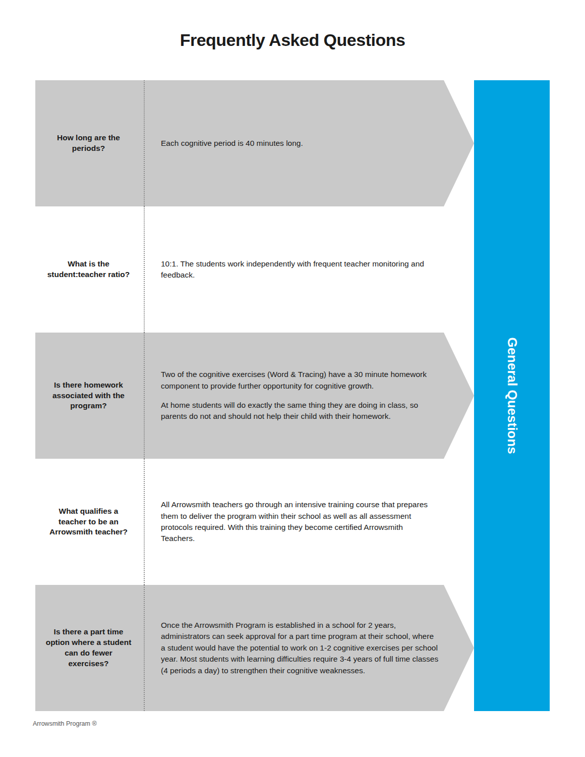Frequently Asked Questions
General Questions
How long are the periods?
Each cognitive period is 40 minutes long.
What is the student:teacher ratio?
10:1. The students work independently with frequent teacher monitoring and feedback.
Is there homework associated with the program?
Two of the cognitive exercises (Word & Tracing) have a 30 minute homework component to provide further opportunity for cognitive growth.
At home students will do exactly the same thing they are doing in class, so parents do not and should not help their child with their homework.
What qualifies a teacher to be an Arrowsmith teacher?
All Arrowsmith teachers go through an intensive training course that prepares them to deliver the program within their school as well as all assessment protocols required. With this training they become certified Arrowsmith Teachers.
Is there a part time option where a student can do fewer exercises?
Once the Arrowsmith Program is established in a school for 2 years, administrators can seek approval for a part time program at their school, where a student would have the potential to work on 1-2 cognitive exercises per school year. Most students with learning difficulties require 3-4 years of full time classes (4 periods a day) to strengthen their cognitive weaknesses.
Arrowsmith Program ®